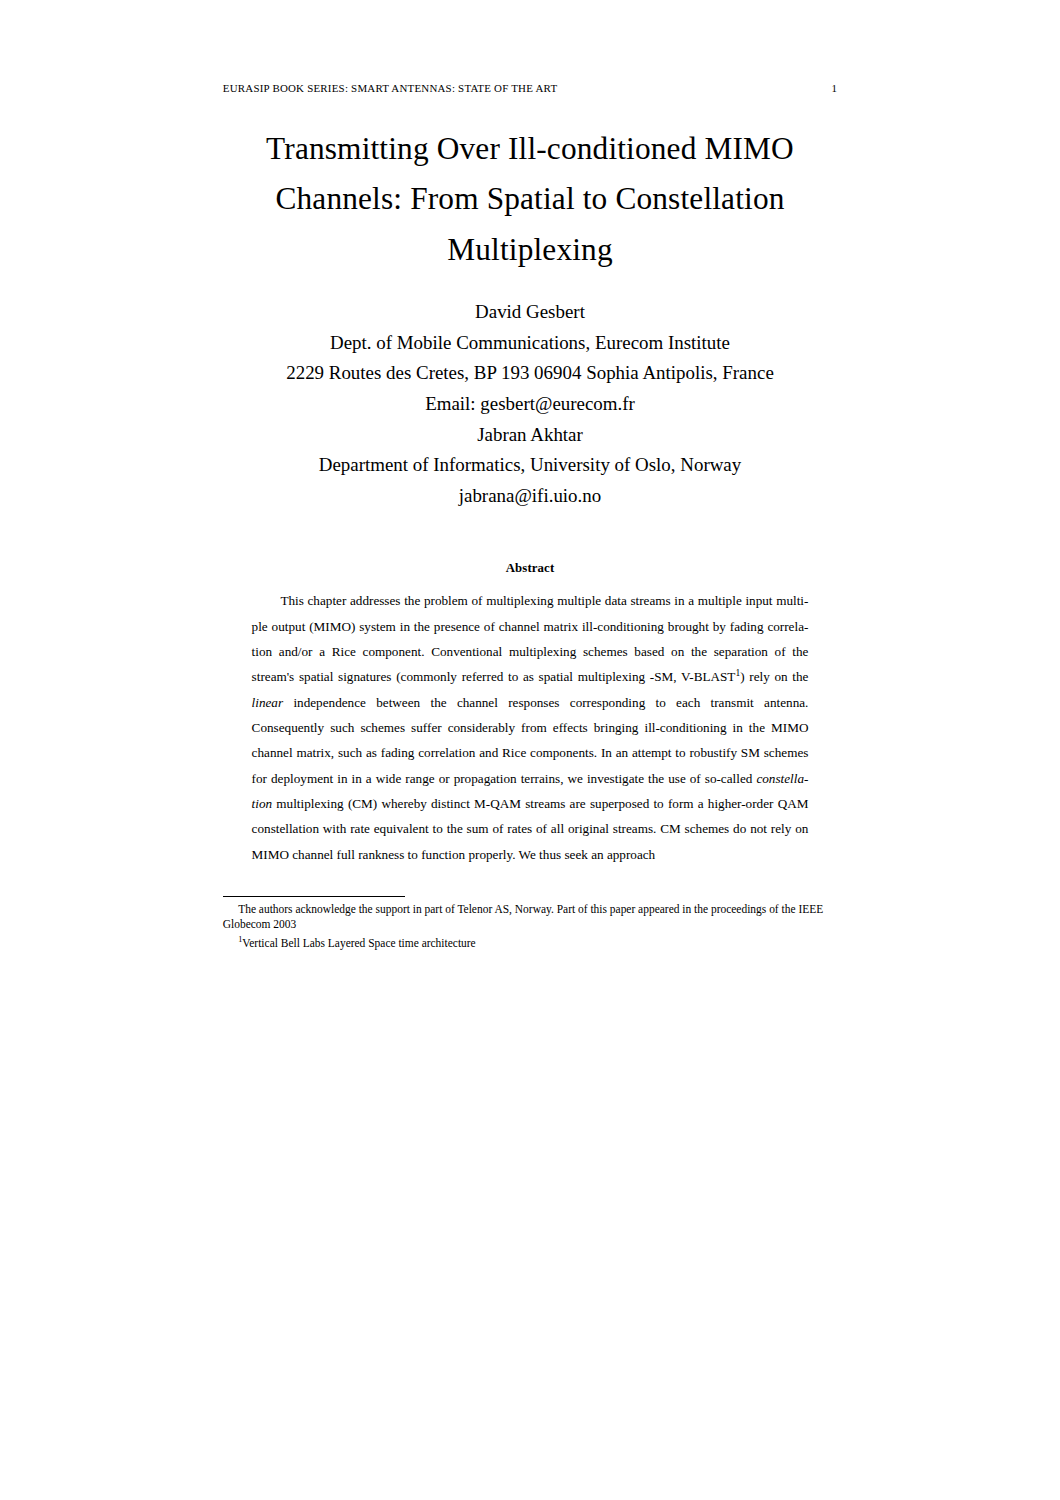Eurasip book series: Smart Antennas: State of the Art 1
Transmitting Over Ill-conditioned MIMO
Channels: From Spatial to Constellation
Multiplexing
David Gesbert
Dept. of Mobile Communications, Eurecom Institute
2229 Routes des Cretes, BP 193 06904 Sophia Antipolis, France
Email: gesbert@eurecom.fr
Jabran Akhtar
Department of Informatics, University of Oslo, Norway
jabrana@ifi.uio.no
Abstract
This chapter addresses the problem of multiplexing multiple data streams in a multiple input multiple output (MIMO) system in the presence of channel matrix ill-conditioning brought by fading correlation and/or a Rice component. Conventional multiplexing schemes based on the separation of the stream's spatial signatures (commonly referred to as spatial multiplexing -SM, V-BLAST1) rely on the linear independence between the channel responses corresponding to each transmit antenna. Consequently such schemes suffer considerably from effects bringing ill-conditioning in the MIMO channel matrix, such as fading correlation and Rice components. In an attempt to robustify SM schemes for deployment in in a wide range or propagation terrains, we investigate the use of so-called constellation multiplexing (CM) whereby distinct M-QAM streams are superposed to form a higher-order QAM constellation with rate equivalent to the sum of rates of all original streams. CM schemes do not rely on MIMO channel full rankness to function properly. We thus seek an approach
The authors acknowledge the support in part of Telenor AS, Norway. Part of this paper appeared in the proceedings of the IEEE Globecom 2003
1Vertical Bell Labs Layered Space time architecture